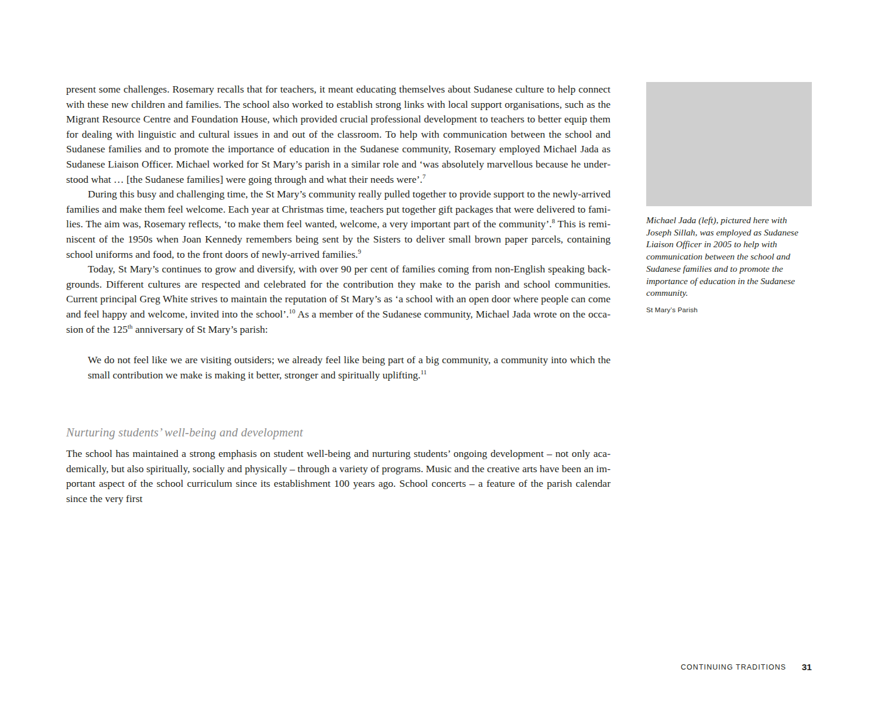present some challenges. Rosemary recalls that for teachers, it meant educating themselves about Sudanese culture to help connect with these new children and families. The school also worked to establish strong links with local support organisations, such as the Migrant Resource Centre and Foundation House, which provided crucial professional development to teachers to better equip them for dealing with linguistic and cultural issues in and out of the classroom. To help with communication between the school and Sudanese families and to promote the importance of education in the Sudanese community, Rosemary employed Michael Jada as Sudanese Liaison Officer. Michael worked for St Mary’s parish in a similar role and ‘was absolutely marvellous because he understood what … [the Sudanese families] were going through and what their needs were’.7
During this busy and challenging time, the St Mary’s community really pulled together to provide support to the newly-arrived families and make them feel welcome. Each year at Christmas time, teachers put together gift packages that were delivered to families. The aim was, Rosemary reflects, ‘to make them feel wanted, welcome, a very important part of the community’.8 This is reminiscent of the 1950s when Joan Kennedy remembers being sent by the Sisters to deliver small brown paper parcels, containing school uniforms and food, to the front doors of newly-arrived families.9
Today, St Mary’s continues to grow and diversify, with over 90 per cent of families coming from non-English speaking backgrounds. Different cultures are respected and celebrated for the contribution they make to the parish and school communities. Current principal Greg White strives to maintain the reputation of St Mary’s as ‘a school with an open door where people can come and feel happy and welcome, invited into the school’.10 As a member of the Sudanese community, Michael Jada wrote on the occasion of the 125th anniversary of St Mary’s parish:
We do not feel like we are visiting outsiders; we already feel like being part of a big community, a community into which the small contribution we make is making it better, stronger and spiritually uplifting.11
Nurturing students’ well-being and development
The school has maintained a strong emphasis on student well-being and nurturing students’ ongoing development – not only academically, but also spiritually, socially and physically – through a variety of programs. Music and the creative arts have been an important aspect of the school curriculum since its establishment 100 years ago. School concerts – a feature of the parish calendar since the very first
Michael Jada (left), pictured here with Joseph Sillah, was employed as Sudanese Liaison Officer in 2005 to help with communication between the school and Sudanese families and to promote the importance of education in the Sudanese community.
St Mary’s Parish
CONTINUING TRADITIONS 31